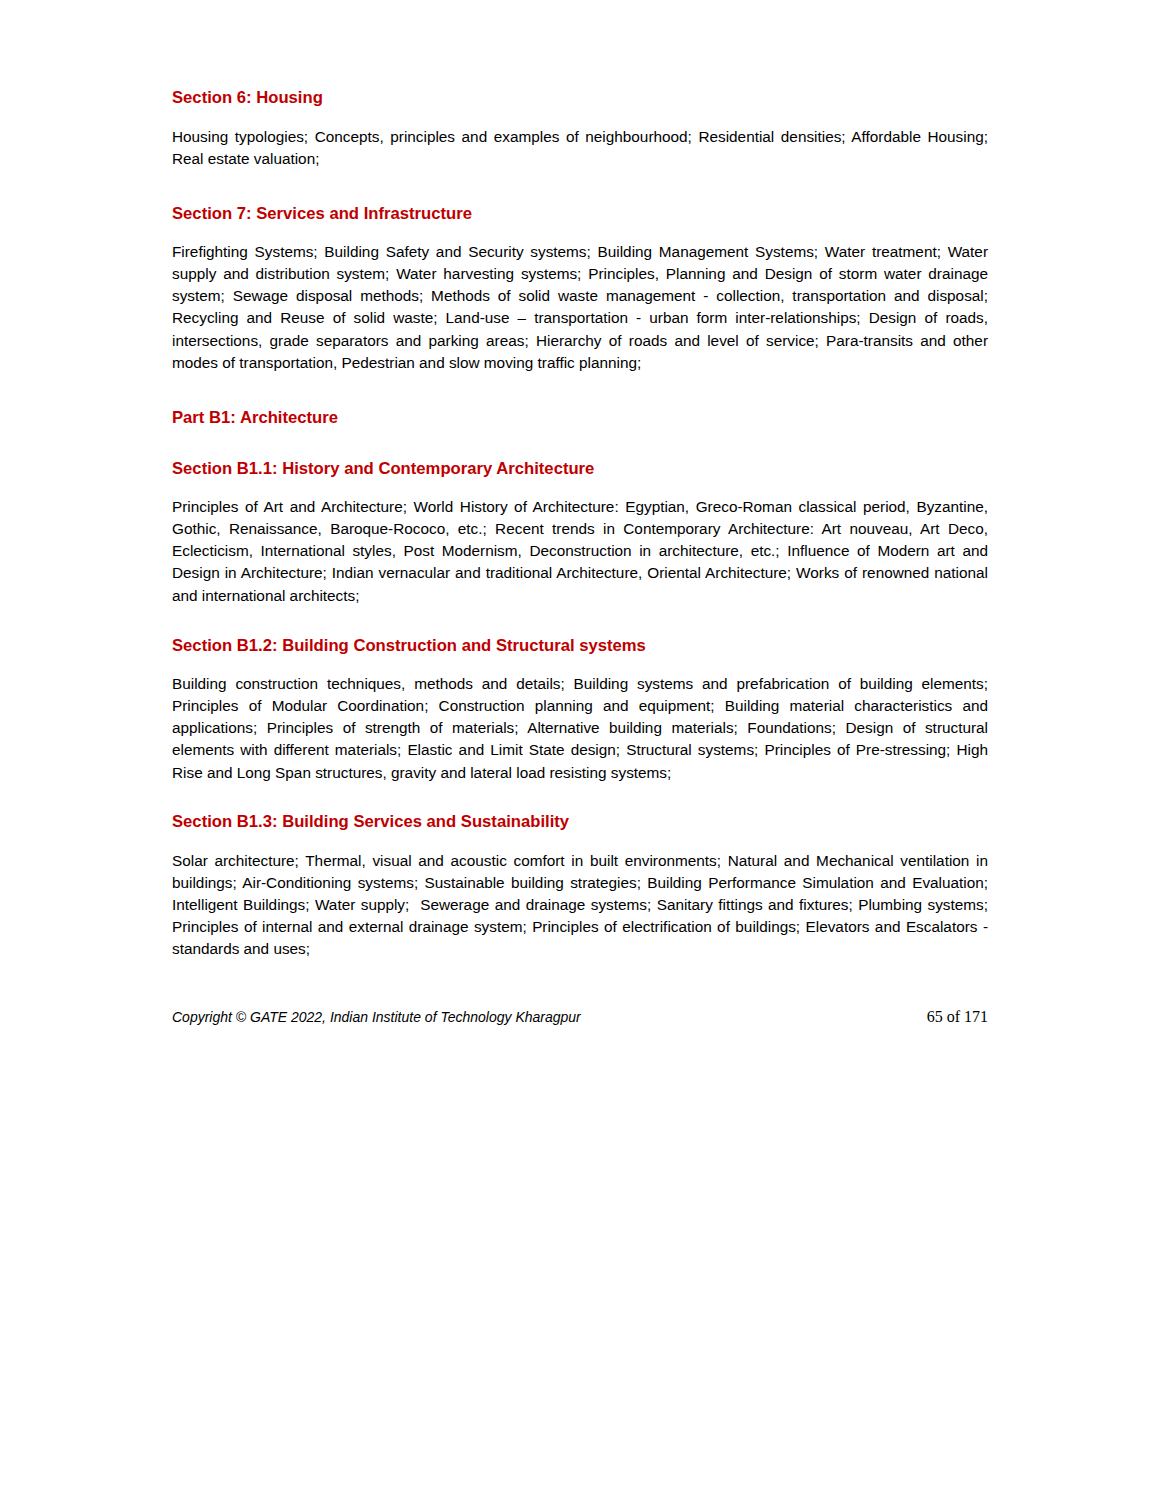Section 6: Housing
Housing typologies; Concepts, principles and examples of neighbourhood; Residential densities; Affordable Housing; Real estate valuation;
Section 7: Services and Infrastructure
Firefighting Systems; Building Safety and Security systems; Building Management Systems; Water treatment; Water supply and distribution system; Water harvesting systems; Principles, Planning and Design of storm water drainage system; Sewage disposal methods; Methods of solid waste management - collection, transportation and disposal; Recycling and Reuse of solid waste; Land-use – transportation - urban form inter-relationships; Design of roads, intersections, grade separators and parking areas; Hierarchy of roads and level of service; Para-transits and other modes of transportation, Pedestrian and slow moving traffic planning;
Part B1: Architecture
Section B1.1: History and Contemporary Architecture
Principles of Art and Architecture; World History of Architecture: Egyptian, Greco-Roman classical period, Byzantine, Gothic, Renaissance, Baroque-Rococo, etc.; Recent trends in Contemporary Architecture: Art nouveau, Art Deco, Eclecticism, International styles, Post Modernism, Deconstruction in architecture, etc.; Influence of Modern art and Design in Architecture; Indian vernacular and traditional Architecture, Oriental Architecture; Works of renowned national and international architects;
Section B1.2: Building Construction and Structural systems
Building construction techniques, methods and details; Building systems and prefabrication of building elements; Principles of Modular Coordination; Construction planning and equipment; Building material characteristics and applications; Principles of strength of materials; Alternative building materials; Foundations; Design of structural elements with different materials; Elastic and Limit State design; Structural systems; Principles of Pre-stressing; High Rise and Long Span structures, gravity and lateral load resisting systems;
Section B1.3: Building Services and Sustainability
Solar architecture; Thermal, visual and acoustic comfort in built environments; Natural and Mechanical ventilation in buildings; Air-Conditioning systems; Sustainable building strategies; Building Performance Simulation and Evaluation; Intelligent Buildings; Water supply; Sewerage and drainage systems; Sanitary fittings and fixtures; Plumbing systems; Principles of internal and external drainage system; Principles of electrification of buildings; Elevators and Escalators - standards and uses;
Copyright © GATE 2022, Indian Institute of Technology Kharagpur 65 of 171